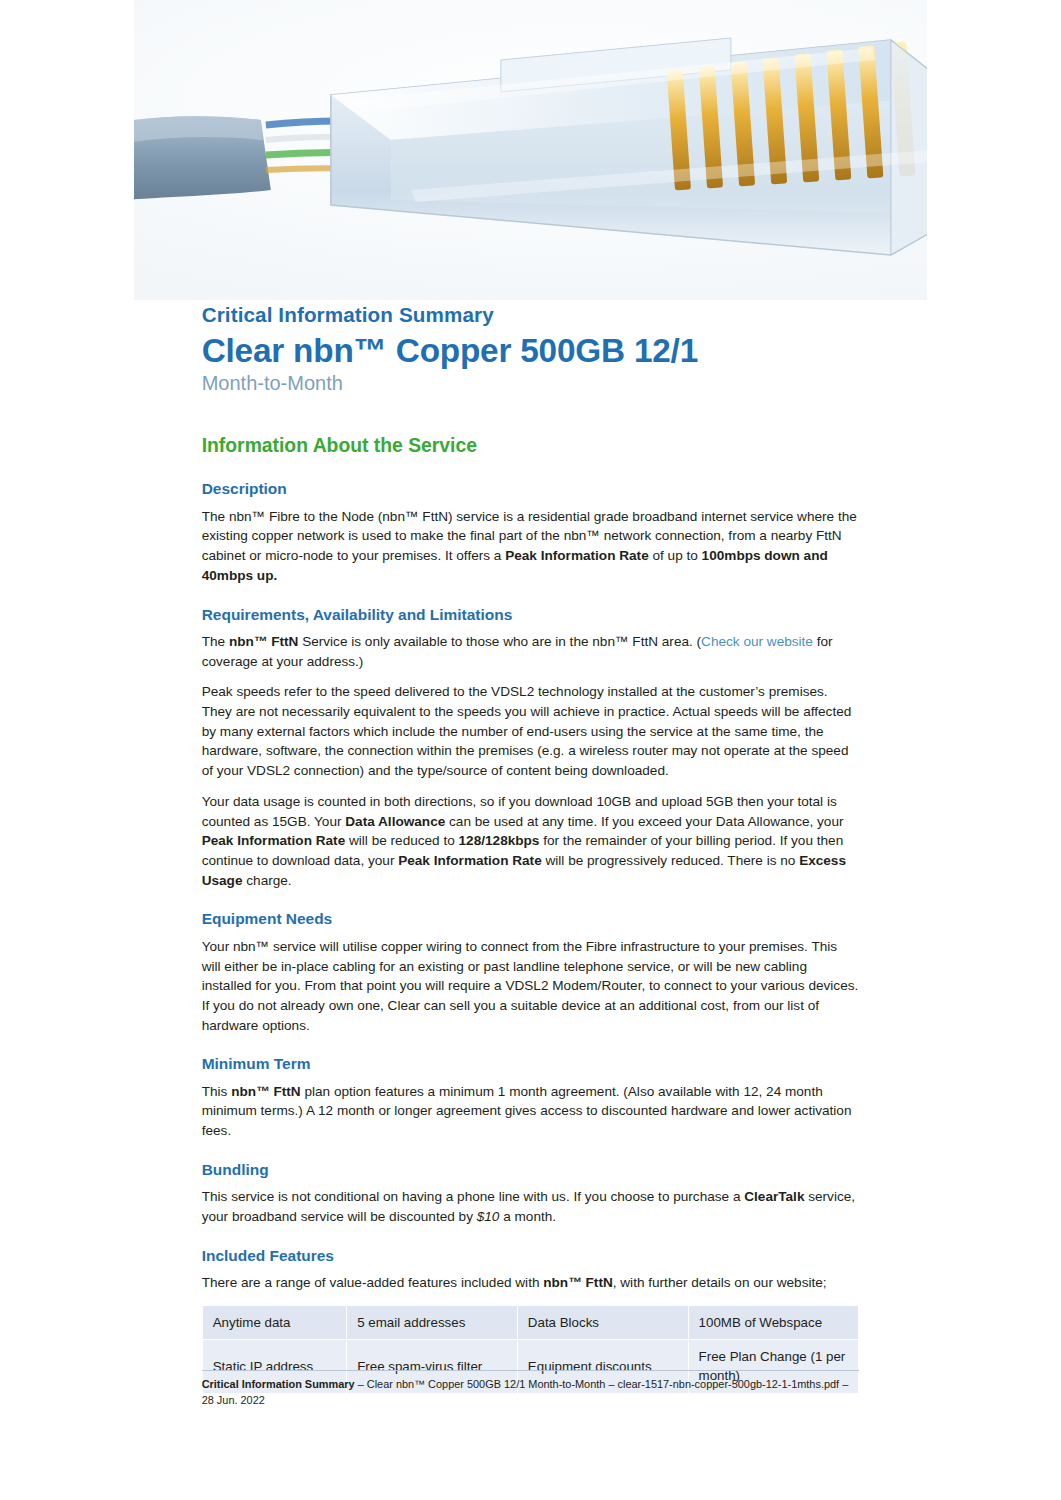Critical Information Summary
Clear nbn™ Copper 500GB 12/1
Month-to-Month
Information About the Service
Description
The nbn™ Fibre to the Node (nbn™ FttN) service is a residential grade broadband internet service where the existing copper network is used to make the final part of the nbn™ network connection, from a nearby FttN cabinet or micro-node to your premises. It offers a Peak Information Rate of up to 100mbps down and 40mbps up.
Requirements, Availability and Limitations
The nbn™ FttN Service is only available to those who are in the nbn™ FttN area. (Check our website for coverage at your address.)
Peak speeds refer to the speed delivered to the VDSL2 technology installed at the customer’s premises. They are not necessarily equivalent to the speeds you will achieve in practice. Actual speeds will be affected by many external factors which include the number of end-users using the service at the same time, the hardware, software, the connection within the premises (e.g. a wireless router may not operate at the speed of your VDSL2 connection) and the type/source of content being downloaded.
Your data usage is counted in both directions, so if you download 10GB and upload 5GB then your total is counted as 15GB. Your Data Allowance can be used at any time. If you exceed your Data Allowance, your Peak Information Rate will be reduced to 128/128kbps for the remainder of your billing period. If you then continue to download data, your Peak Information Rate will be progressively reduced. There is no Excess Usage charge.
Equipment Needs
Your nbn™ service will utilise copper wiring to connect from the Fibre infrastructure to your premises. This will either be in-place cabling for an existing or past landline telephone service, or will be new cabling installed for you. From that point you will require a VDSL2 Modem/Router, to connect to your various devices. If you do not already own one, Clear can sell you a suitable device at an additional cost, from our list of hardware options.
Minimum Term
This nbn™ FttN plan option features a minimum 1 month agreement. (Also available with 12, 24 month minimum terms.) A 12 month or longer agreement gives access to discounted hardware and lower activation fees.
Bundling
This service is not conditional on having a phone line with us. If you choose to purchase a ClearTalk service, your broadband service will be discounted by $10 a month.
Included Features
There are a range of value-added features included with nbn™ FttN, with further details on our website;
| Anytime data | 5 email addresses | Data Blocks | 100MB of Webspace |
| Static IP address | Free spam-virus filter | Equipment discounts | Free Plan Change (1 per month) |
Critical Information Summary – Clear nbn™ Copper 500GB 12/1 Month-to-Month – clear-1517-nbn-copper-500gb-12-1-1mths.pdf – 28 Jun. 2022